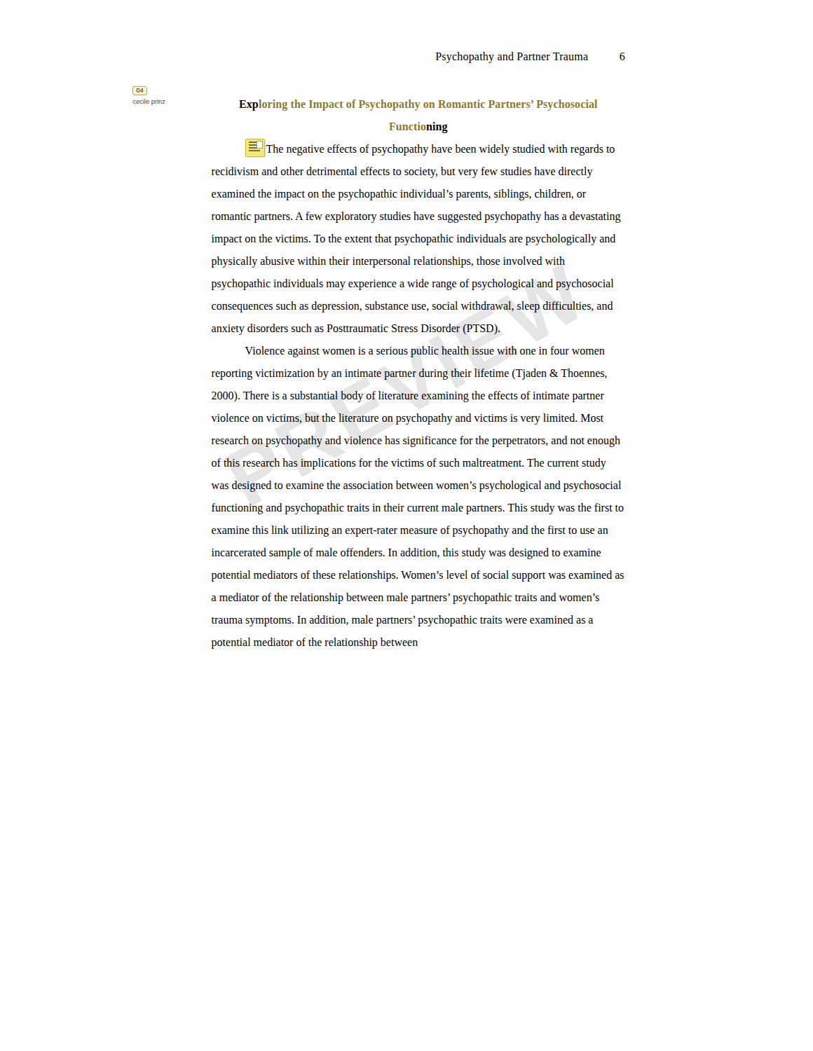Psychopathy and Partner Trauma 6
04 cecile prinz
PREVIEW
Exploring the Impact of Psychopathy on Romantic Partners’ Psychosocial Functioning
The negative effects of psychopathy have been widely studied with regards to recidivism and other detrimental effects to society, but very few studies have directly examined the impact on the psychopathic individual’s parents, siblings, children, or romantic partners. A few exploratory studies have suggested psychopathy has a devastating impact on the victims. To the extent that psychopathic individuals are psychologically and physically abusive within their interpersonal relationships, those involved with psychopathic individuals may experience a wide range of psychological and psychosocial consequences such as depression, substance use, social withdrawal, sleep difficulties, and anxiety disorders such as Posttraumatic Stress Disorder (PTSD).
Violence against women is a serious public health issue with one in four women reporting victimization by an intimate partner during their lifetime (Tjaden & Thoennes, 2000). There is a substantial body of literature examining the effects of intimate partner violence on victims, but the literature on psychopathy and victims is very limited. Most research on psychopathy and violence has significance for the perpetrators, and not enough of this research has implications for the victims of such maltreatment. The current study was designed to examine the association between women’s psychological and psychosocial functioning and psychopathic traits in their current male partners. This study was the first to examine this link utilizing an expert-rater measure of psychopathy and the first to use an incarcerated sample of male offenders. In addition, this study was designed to examine potential mediators of these relationships. Women’s level of social support was examined as a mediator of the relationship between male partners’ psychopathic traits and women’s trauma symptoms. In addition, male partners’ psychopathic traits were examined as a potential mediator of the relationship between